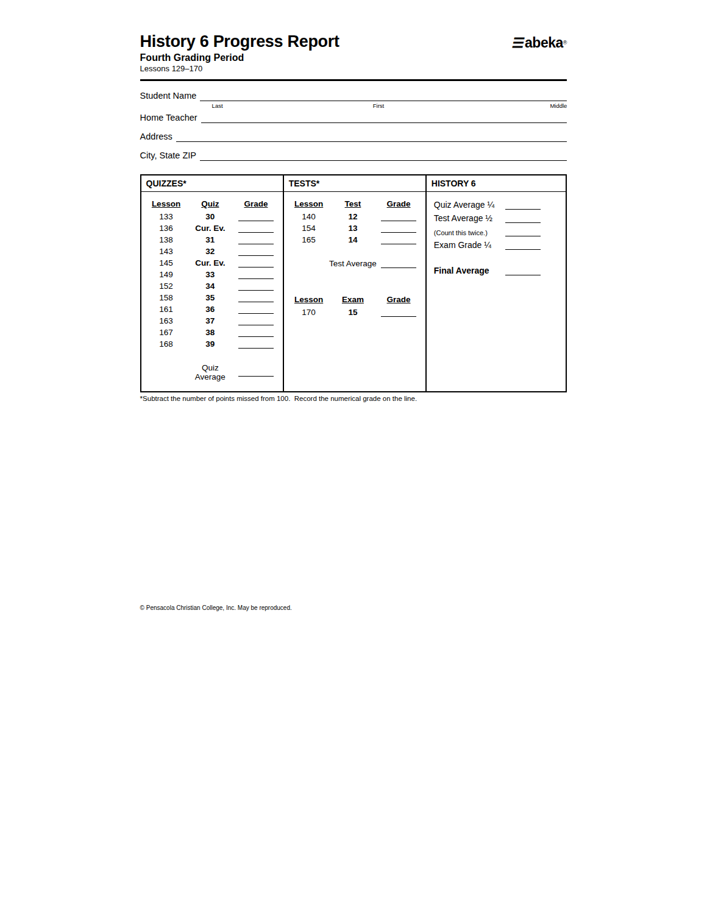History 6 Progress Report
Fourth Grading Period
Lessons 129–170
☰abeka®
Student Name
Last First Middle
Home Teacher
Address
City, State ZIP
| QUIZZES* | TESTS* | HISTORY 6 |
| --- | --- | --- |
| / Lesson / Quiz / Grade / / --- / --- / --- / / 133 / 30 / / / 136 / Cur. Ev. / / / 138 / 31 / / / 143 / 32 / / / 145 / Cur. Ev. / / / 149 / 33 / / / 152 / 34 / / / 158 / 35 / / / 161 / 36 / / / 163 / 37 / / / 167 / 38 / / / 168 / 39 / / / / Quiz Average / / | / Lesson / Test / Grade / / --- / --- / --- / / 140 / 12 / / / 154 / 13 / / / 165 / 14 / / / / Test Average / / / Lesson / Exam / Grade / / 170 / 15 / / | / Quiz Average ¼ / / / Test Average ½ / / / (Count this twice.) / / / Exam Grade ¼ / / / Final Average / / |
*Subtract the number of points missed from 100. Record the numerical grade on the line.
© Pensacola Christian College, Inc. May be reproduced.